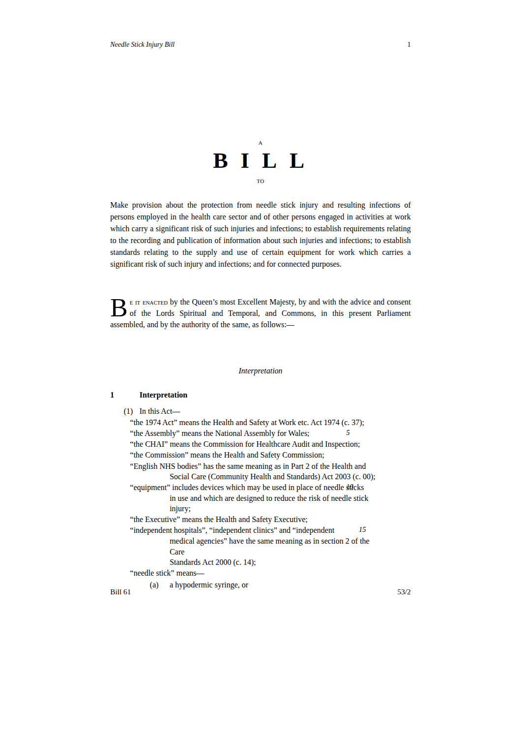Needle Stick Injury Bill
1
A
B I L L
TO
Make provision about the protection from needle stick injury and resulting infections of persons employed in the health care sector and of other persons engaged in activities at work which carry a significant risk of such injuries and infections; to establish requirements relating to the recording and publication of information about such injuries and infections; to establish standards relating to the supply and use of certain equipment for work which carries a significant risk of such injury and infections; and for connected purposes.
Be it enacted by the Queen’s most Excellent Majesty, by and with the advice and consent of the Lords Spiritual and Temporal, and Commons, in this present Parliament assembled, and by the authority of the same, as follows:—
Interpretation
1
Interpretation
(1)
In this Act—
“the 1974 Act” means the Health and Safety at Work etc. Act 1974 (c. 37);
“the Assembly” means the National Assembly for Wales;5
“the CHAI” means the Commission for Healthcare Audit and Inspection;
“the Commission” means the Health and Safety Commission;
“English NHS bodies” has the same meaning as in Part 2 of the Health andSocial Care (Community Health and Standards) Act 2003 (c. 00);
“equipment” includes devices which may be used in place of needle sticksin use and which are designed to reduce the risk of needle stick injury; 10
“the Executive” means the Health and Safety Executive;
“independent hospitals”, “independent clinics” and “independentmedical agencies” have the same meaning as in section 2 of the Care Standards Act 2000 (c. 14);15
“needle stick” means—
(a)
a hypodermic syringe, or
Bill 61
53/2